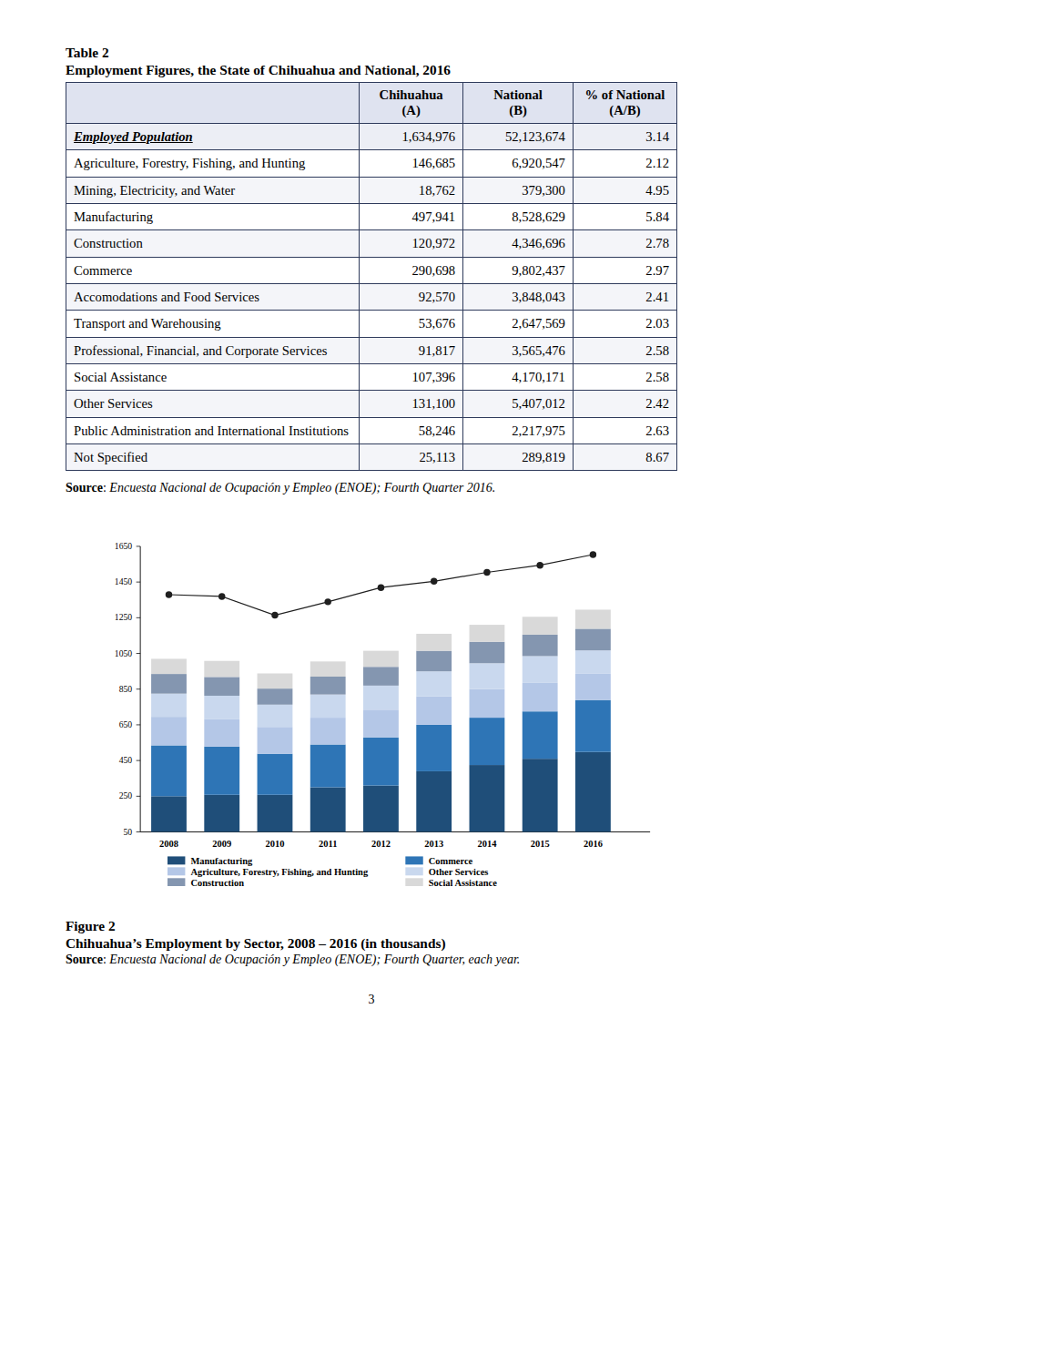Table 2
Employment Figures, the State of Chihuahua and National, 2016
| | Chihuahua (A) | National (B) | % of National (A/B) |
| --- | --- | --- | --- |
| Employed Population | 1,634,976 | 52,123,674 | 3.14 |
| Agriculture, Forestry, Fishing, and Hunting | 146,685 | 6,920,547 | 2.12 |
| Mining, Electricity, and Water | 18,762 | 379,300 | 4.95 |
| Manufacturing | 497,941 | 8,528,629 | 5.84 |
| Construction | 120,972 | 4,346,696 | 2.78 |
| Commerce | 290,698 | 9,802,437 | 2.97 |
| Accomodations and Food Services | 92,570 | 3,848,043 | 2.41 |
| Transport and Warehousing | 53,676 | 2,647,569 | 2.03 |
| Professional, Financial, and Corporate Services | 91,817 | 3,565,476 | 2.58 |
| Social Assistance | 107,396 | 4,170,171 | 2.58 |
| Other Services | 131,100 | 5,407,012 | 2.42 |
| Public Administration and International Institutions | 58,246 | 2,217,975 | 2.63 |
| Not Specified | 25,113 | 289,819 | 8.67 |
Source: Encuesta Nacional de Ocupación y Empleo (ENOE); Fourth Quarter 2016.
1650 1450 1250 1050 850 650 450 250 50 2008 2009 2010 2011 2012 2013 2014 2015 2016 Manufacturing Commerce Agriculture, Forestry, Fishing, and Hunting Other Services Construction Social Assistance
Figure 2
Chihuahua’s Employment by Sector, 2008 – 2016 (in thousands)
Source: Encuesta Nacional de Ocupación y Empleo (ENOE); Fourth Quarter, each year.
3